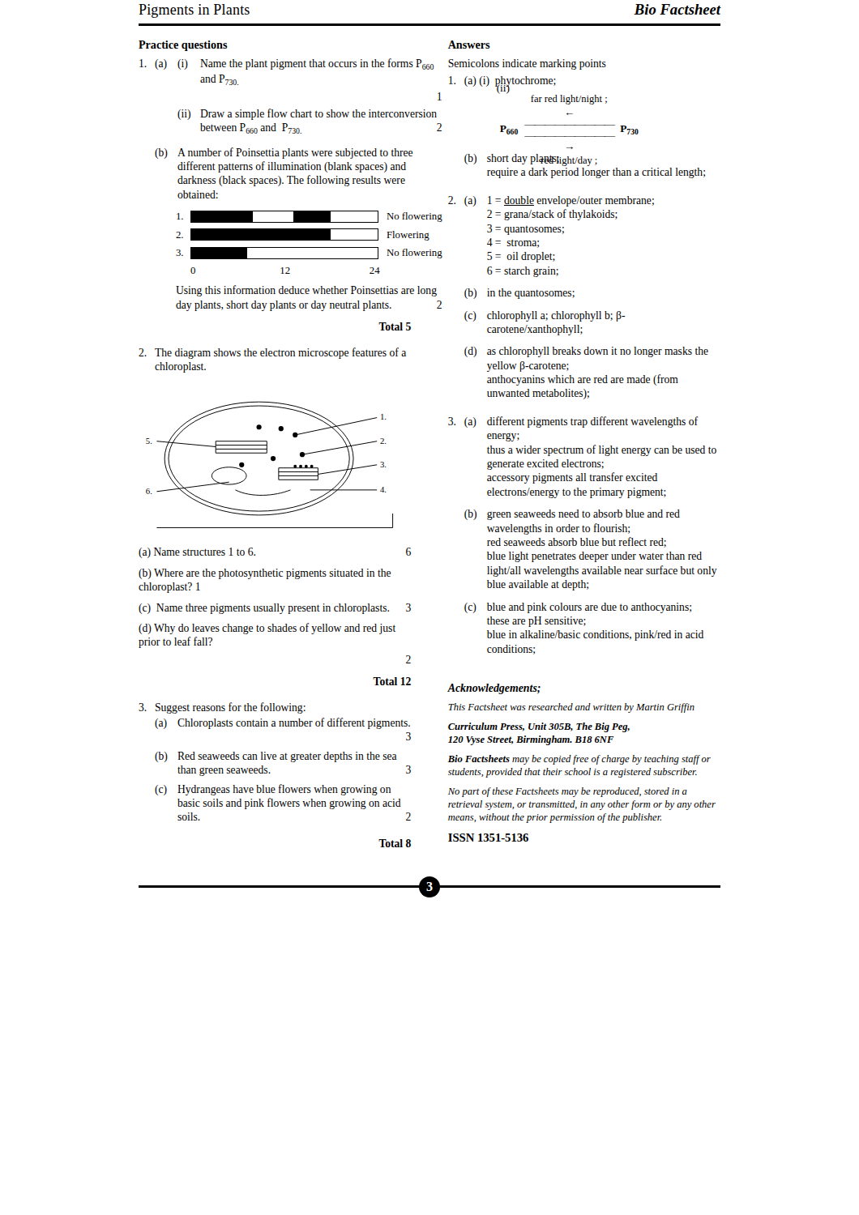Pigments in Plants
Bio Factsheet
Practice questions
1.
(a)
(i)
Name the plant pigment that occurs in the forms P660 and P730.
1
(ii)
Draw a simple flow chart to show the interconversion between P660 and P730.2
(b)
A number of Poinsettia plants were subjected to three different patterns of illumination (blank spaces) and darkness (black spaces). The following results were obtained:
1.
No flowering
2.
Flowering
3.
No flowering
0 12 24
Using this information deduce whether Poinsettias are long day plants, short day plants or day neutral plants.2
Total 5
2.
The diagram shows the electron microscope features of a chloroplast.
1. 2. 3. 4. 5. 6.
(a) Name structures 1 to 6.6
(b) Where are the photosynthetic pigments situated in the chloroplast? 1
(c) Name three pigments usually present in chloroplasts.3
(d) Why do leaves change to shades of yellow and red just prior to leaf fall?
2
Total 12
3.
Suggest reasons for the following:
(a)
Chloroplasts contain a number of different pigments.3
(b)
Red seaweeds can live at greater depths in the sea than green seaweeds.3
(c)
Hydrangeas have blue flowers when growing on basic soils and pink flowers when growing on acid soils.2
Total 8
Answers
Semicolons indicate marking points
1.
(a) (i) phytochrome;
| | far red light/night ; | |
| P 660 | ←————————— —————————→ | P 730 |
| | red light/day ; | |
(ii)
(ii)
(b)
short day plants;
require a dark period longer than a critical length;
2.
(a)
1 = double envelope/outer membrane;
2 = grana/stack of thylakoids;
3 = quantosomes;
4 = stroma;
5 = oil droplet;
6 = starch grain;
(b)
in the quantosomes;
(c)
chlorophyll a; chlorophyll b; β-carotene/xanthophyll;
(d)
as chlorophyll breaks down it no longer masks the yellow β-carotene;
anthocyanins which are red are made (from unwanted metabolites);
3.
(a)
different pigments trap different wavelengths of energy;
thus a wider spectrum of light energy can be used to generate excited electrons;
accessory pigments all transfer excited electrons/energy to the primary pigment;
(b)
green seaweeds need to absorb blue and red wavelengths in order to flourish;
red seaweeds absorb blue but reflect red;
blue light penetrates deeper under water than red light/all wavelengths available near surface but only blue available at depth;
(c)
blue and pink colours are due to anthocyanins;
these are pH sensitive;
blue in alkaline/basic conditions, pink/red in acid conditions;
Acknowledgements;
This Factsheet was researched and written by Martin Griffin
Curriculum Press, Unit 305B, The Big Peg,
120 Vyse Street, Birmingham. B18 6NF
Bio Factsheets may be copied free of charge by teaching staff or students, provided that their school is a registered subscriber.
No part of these Factsheets may be reproduced, stored in a retrieval system, or transmitted, in any other form or by any other means, without the prior permission of the publisher.
ISSN 1351-5136
3